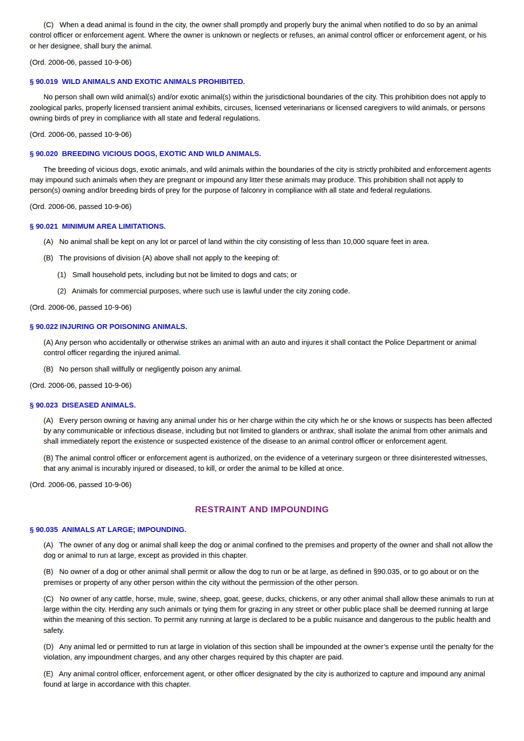(C) When a dead animal is found in the city, the owner shall promptly and properly bury the animal when notified to do so by an animal control officer or enforcement agent. Where the owner is unknown or neglects or refuses, an animal control officer or enforcement agent, or his or her designee, shall bury the animal.
(Ord. 2006-06, passed 10-9-06)
§ 90.019 WILD ANIMALS AND EXOTIC ANIMALS PROHIBITED.
No person shall own wild animal(s) and/or exotic animal(s) within the jurisdictional boundaries of the city. This prohibition does not apply to zoological parks, properly licensed transient animal exhibits, circuses, licensed veterinarians or licensed caregivers to wild animals, or persons owning birds of prey in compliance with all state and federal regulations.
(Ord. 2006-06, passed 10-9-06)
§ 90.020 BREEDING VICIOUS DOGS, EXOTIC AND WILD ANIMALS.
The breeding of vicious dogs, exotic animals, and wild animals within the boundaries of the city is strictly prohibited and enforcement agents may impound such animals when they are pregnant or impound any litter these animals may produce. This prohibition shall not apply to person(s) owning and/or breeding birds of prey for the purpose of falconry in compliance with all state and federal regulations.
(Ord. 2006-06, passed 10-9-06)
§ 90.021 MINIMUM AREA LIMITATIONS.
(A) No animal shall be kept on any lot or parcel of land within the city consisting of less than 10,000 square feet in area.
(B) The provisions of division (A) above shall not apply to the keeping of:
(1) Small household pets, including but not be limited to dogs and cats; or
(2) Animals for commercial purposes, where such use is lawful under the city zoning code.
(Ord. 2006-06, passed 10-9-06)
§ 90.022 INJURING OR POISONING ANIMALS.
(A) Any person who accidentally or otherwise strikes an animal with an auto and injures it shall contact the Police Department or animal control officer regarding the injured animal.
(B) No person shall willfully or negligently poison any animal.
(Ord. 2006-06, passed 10-9-06)
§ 90.023 DISEASED ANIMALS.
(A) Every person owning or having any animal under his or her charge within the city which he or she knows or suspects has been affected by any communicable or infectious disease, including but not limited to glanders or anthrax, shall isolate the animal from other animals and shall immediately report the existence or suspected existence of the disease to an animal control officer or enforcement agent.
(B) The animal control officer or enforcement agent is authorized, on the evidence of a veterinary surgeon or three disinterested witnesses, that any animal is incurably injured or diseased, to kill, or order the animal to be killed at once.
(Ord. 2006-06, passed 10-9-06)
RESTRAINT AND IMPOUNDING
§ 90.035 ANIMALS AT LARGE; IMPOUNDING.
(A) The owner of any dog or animal shall keep the dog or animal confined to the premises and property of the owner and shall not allow the dog or animal to run at large, except as provided in this chapter.
(B) No owner of a dog or other animal shall permit or allow the dog to run or be at large, as defined in §90.035, or to go about or on the premises or property of any other person within the city without the permission of the other person.
(C) No owner of any cattle, horse, mule, swine, sheep, goat, geese, ducks, chickens, or any other animal shall allow these animals to run at large within the city. Herding any such animals or tying them for grazing in any street or other public place shall be deemed running at large within the meaning of this section. To permit any running at large is declared to be a public nuisance and dangerous to the public health and safety.
(D) Any animal led or permitted to run at large in violation of this section shall be impounded at the owner’s expense until the penalty for the violation, any impoundment charges, and any other charges required by this chapter are paid.
(E) Any animal control officer, enforcement agent, or other officer designated by the city is authorized to capture and impound any animal found at large in accordance with this chapter.